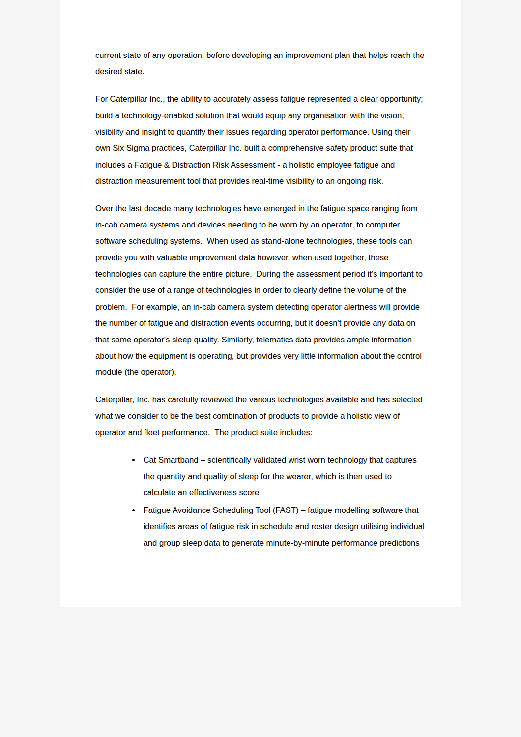current state of any operation, before developing an improvement plan that helps reach the desired state.
For Caterpillar Inc., the ability to accurately assess fatigue represented a clear opportunity; build a technology-enabled solution that would equip any organisation with the vision, visibility and insight to quantify their issues regarding operator performance. Using their own Six Sigma practices, Caterpillar Inc. built a comprehensive safety product suite that includes a Fatigue & Distraction Risk Assessment - a holistic employee fatigue and distraction measurement tool that provides real-time visibility to an ongoing risk.
Over the last decade many technologies have emerged in the fatigue space ranging from in-cab camera systems and devices needing to be worn by an operator, to computer software scheduling systems. When used as stand-alone technologies, these tools can provide you with valuable improvement data however, when used together, these technologies can capture the entire picture. During the assessment period it's important to consider the use of a range of technologies in order to clearly define the volume of the problem. For example, an in-cab camera system detecting operator alertness will provide the number of fatigue and distraction events occurring, but it doesn't provide any data on that same operator's sleep quality. Similarly, telematics data provides ample information about how the equipment is operating, but provides very little information about the control module (the operator).
Caterpillar, Inc. has carefully reviewed the various technologies available and has selected what we consider to be the best combination of products to provide a holistic view of operator and fleet performance. The product suite includes:
Cat Smartband – scientifically validated wrist worn technology that captures the quantity and quality of sleep for the wearer, which is then used to calculate an effectiveness score
Fatigue Avoidance Scheduling Tool (FAST) – fatigue modelling software that identifies areas of fatigue risk in schedule and roster design utilising individual and group sleep data to generate minute-by-minute performance predictions